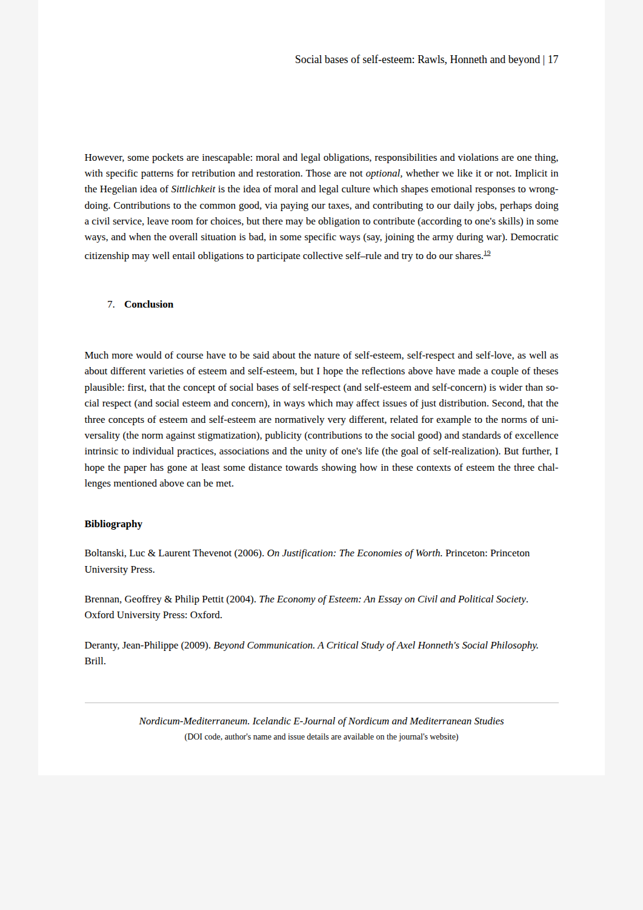Social bases of self-esteem: Rawls, Honneth and beyond | 17
However, some pockets are inescapable: moral and legal obligations, responsibilities and violations are one thing, with specific patterns for retribution and restoration. Those are not optional, whether we like it or not. Implicit in the Hegelian idea of Sittlichkeit is the idea of moral and legal culture which shapes emotional responses to wrongdoing. Contributions to the common good, via paying our taxes, and contributing to our daily jobs, perhaps doing a civil service, leave room for choices, but there may be obligation to contribute (according to one's skills) in some ways, and when the overall situation is bad, in some specific ways (say, joining the army during war). Democratic citizenship may well entail obligations to participate collective self–rule and try to do our shares.19
7. Conclusion
Much more would of course have to be said about the nature of self-esteem, self-respect and self-love, as well as about different varieties of esteem and self-esteem, but I hope the reflections above have made a couple of theses plausible: first, that the concept of social bases of self-respect (and self-esteem and self-concern) is wider than social respect (and social esteem and concern), in ways which may affect issues of just distribution. Second, that the three concepts of esteem and self-esteem are normatively very different, related for example to the norms of universality (the norm against stigmatization), publicity (contributions to the social good) and standards of excellence intrinsic to individual practices, associations and the unity of one's life (the goal of self-realization). But further, I hope the paper has gone at least some distance towards showing how in these contexts of esteem the three challenges mentioned above can be met.
Bibliography
Boltanski, Luc & Laurent Thevenot (2006). On Justification: The Economies of Worth. Princeton: Princeton University Press.
Brennan, Geoffrey & Philip Pettit (2004). The Economy of Esteem: An Essay on Civil and Political Society. Oxford University Press: Oxford.
Deranty, Jean-Philippe (2009). Beyond Communication. A Critical Study of Axel Honneth's Social Philosophy. Brill.
Nordicum-Mediterraneum. Icelandic E-Journal of Nordicum and Mediterranean Studies
(DOI code, author's name and issue details are available on the journal's website)